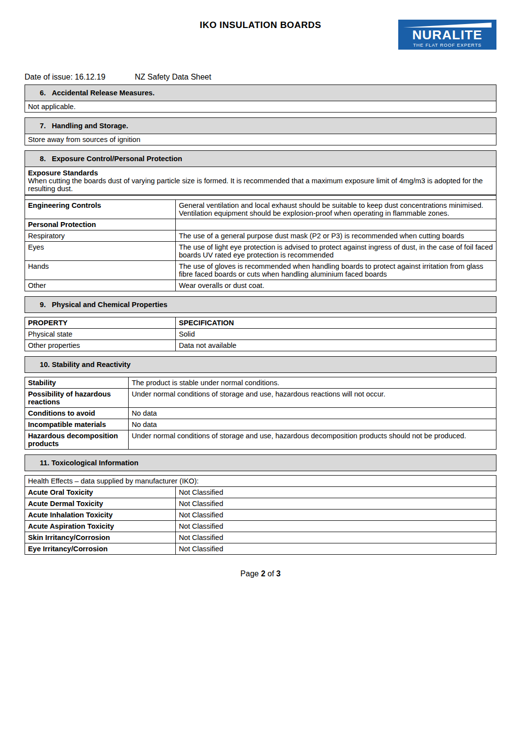IKO INSULATION BOARDS
NURALITE
THE FLAT ROOF EXPERTS
Date of issue: 16.12.19 NZ Safety Data Sheet
| 6. Accidental Release Measures. |
| Not applicable. |
| 7. Handling and Storage. |
| Store away from sources of ignition |
| 8. Exposure Control/Personal Protection |
Exposure Standards When cutting the boards dust of varying particle size is formed. It is recommended that a maximum exposure limit of 4mg/m3 is adopted for the resulting dust.
| Engineering Controls | General ventilation and local exhaust should be suitable to keep dust concentrations minimised. Ventilation equipment should be explosion-proof when operating in flammable zones. |
| Personal Protection | |
| Respiratory | The use of a general purpose dust mask (P2 or P3) is recommended when cutting boards |
| Eyes | The use of light eye protection is advised to protect against ingress of dust, in the case of foil faced boards UV rated eye protection is recommended |
| Hands | The use of gloves is recommended when handling boards to protect against irritation from glass fibre faced boards or cuts when handling aluminium faced boards |
| Other | Wear overalls or dust coat. |
| 9. Physical and Chemical Properties |
| PROPERTY | SPECIFICATION |
| Physical state | Solid |
| Other properties | Data not available |
| 10. Stability and Reactivity |
| Stability | The product is stable under normal conditions. |
| Possibility of hazardous reactions | Under normal conditions of storage and use, hazardous reactions will not occur. |
| Conditions to avoid | No data |
| Incompatible materials | No data |
| Hazardous decomposition products | Under normal conditions of storage and use, hazardous decomposition products should not be produced. |
| 11. Toxicological Information |
| Health Effects – data supplied by manufacturer (IKO): |
| Acute Oral Toxicity | Not Classified |
| Acute Dermal Toxicity | Not Classified |
| Acute Inhalation Toxicity | Not Classified |
| Acute Aspiration Toxicity | Not Classified |
| Skin Irritancy/Corrosion | Not Classified |
| Eye Irritancy/Corrosion | Not Classified |
Page 2 of 3